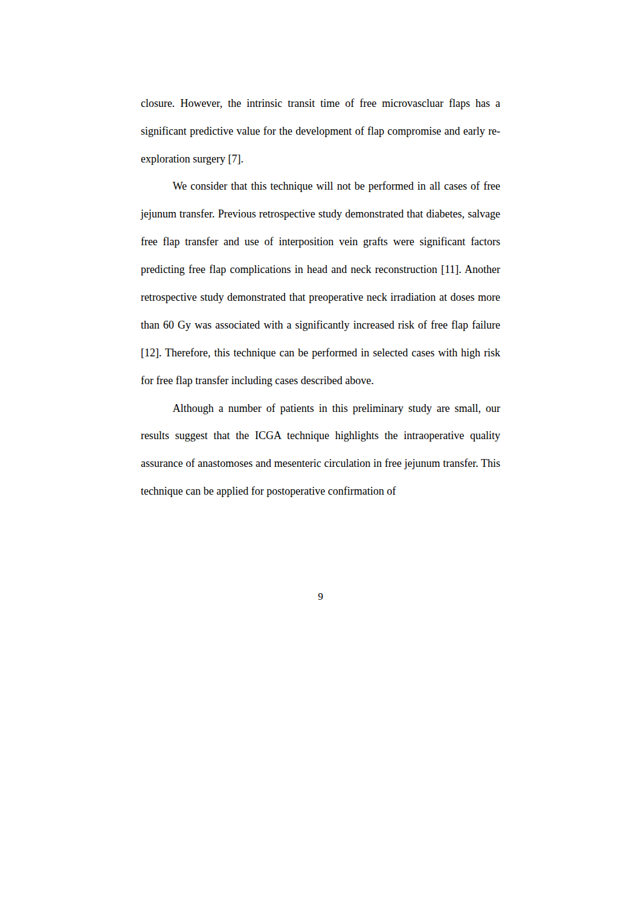closure. However, the intrinsic transit time of free microvascluar flaps has a significant predictive value for the development of flap compromise and early re-exploration surgery [7].
We consider that this technique will not be performed in all cases of free jejunum transfer. Previous retrospective study demonstrated that diabetes, salvage free flap transfer and use of interposition vein grafts were significant factors predicting free flap complications in head and neck reconstruction [11]. Another retrospective study demonstrated that preoperative neck irradiation at doses more than 60 Gy was associated with a significantly increased risk of free flap failure [12]. Therefore, this technique can be performed in selected cases with high risk for free flap transfer including cases described above.
Although a number of patients in this preliminary study are small, our results suggest that the ICGA technique highlights the intraoperative quality assurance of anastomoses and mesenteric circulation in free jejunum transfer. This technique can be applied for postoperative confirmation of
9